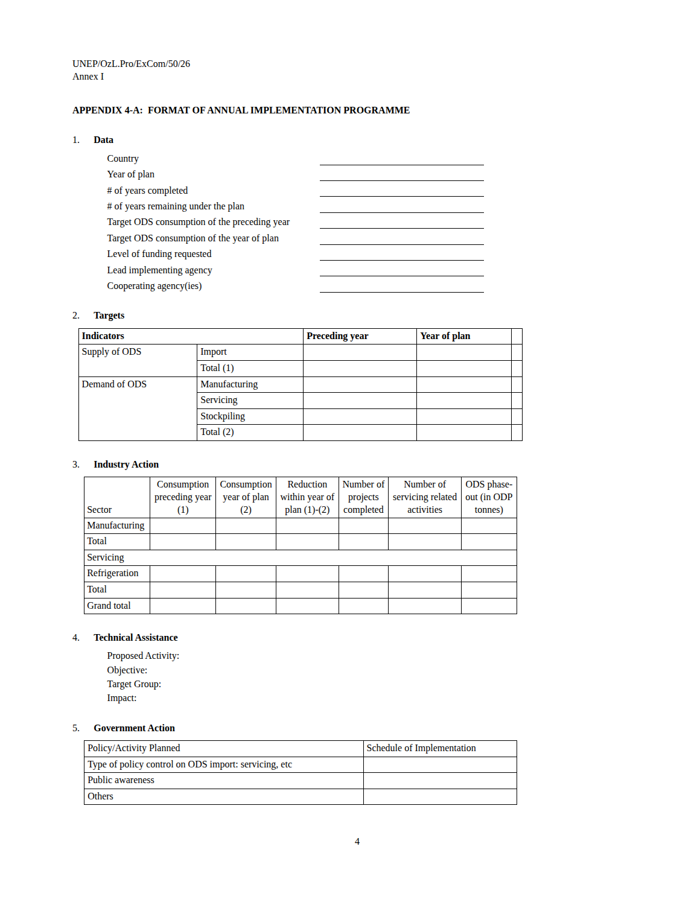UNEP/OzL.Pro/ExCom/50/26
Annex I
APPENDIX 4-A: FORMAT OF ANNUAL IMPLEMENTATION PROGRAMME
1. Data
Country
Year of plan
# of years completed
# of years remaining under the plan
Target ODS consumption of the preceding year
Target ODS consumption of the year of plan
Level of funding requested
Lead implementing agency
Cooperating agency(ies)
2. Targets
| Indicators | Preceding year | Year of plan | |
| --- | --- | --- | --- |
| Supply of ODS | Import | | | |
| Total (1) | | | |
| Demand of ODS | Manufacturing | | | |
| Servicing | | | |
| Stockpiling | | | |
| Total (2) | | | |
3. Industry Action
| Sector | Consumption preceding year (1) | Consumption year of plan (2) | Reduction within year of plan (1)-(2) | Number of projects completed | Number of servicing related activities | ODS phase- out (in ODP tonnes) |
| --- | --- | --- | --- | --- | --- | --- |
| Manufacturing | | | | | | |
| Total | | | | | | |
| Servicing |
| Refrigeration | | | | | | |
| Total | | | | | | |
| Grand total | | | | | | |
4. Technical Assistance
Proposed Activity:
Objective:
Target Group:
Impact:
5. Government Action
| Policy/Activity Planned | Schedule of Implementation |
| Type of policy control on ODS import: servicing, etc | |
| Public awareness | |
| Others | |
4